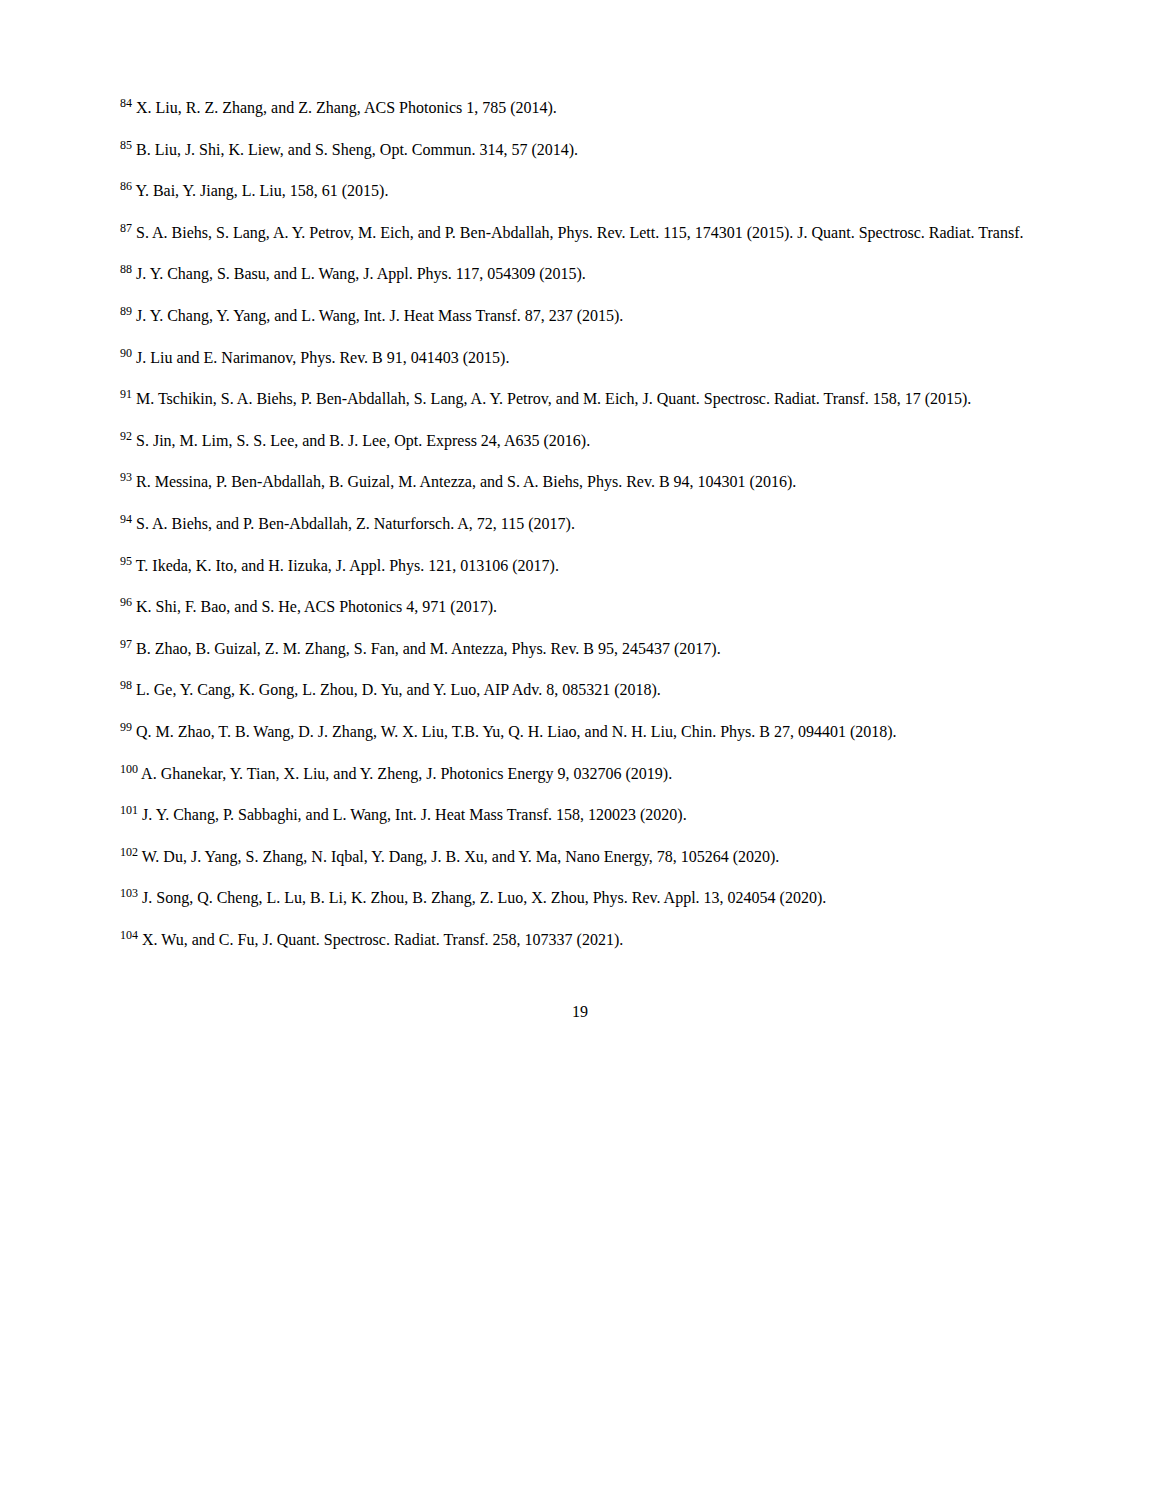84 X. Liu, R. Z. Zhang, and Z. Zhang, ACS Photonics 1, 785 (2014).
85 B. Liu, J. Shi, K. Liew, and S. Sheng, Opt. Commun. 314, 57 (2014).
86 Y. Bai, Y. Jiang, L. Liu, 158, 61 (2015).
87 S. A. Biehs, S. Lang, A. Y. Petrov, M. Eich, and P. Ben-Abdallah, Phys. Rev. Lett. 115, 174301 (2015). J. Quant. Spectrosc. Radiat. Transf.
88 J. Y. Chang, S. Basu, and L. Wang, J. Appl. Phys. 117, 054309 (2015).
89 J. Y. Chang, Y. Yang, and L. Wang, Int. J. Heat Mass Transf. 87, 237 (2015).
90 J. Liu and E. Narimanov, Phys. Rev. B 91, 041403 (2015).
91 M. Tschikin, S. A. Biehs, P. Ben-Abdallah, S. Lang, A. Y. Petrov, and M. Eich, J. Quant. Spectrosc. Radiat. Transf. 158, 17 (2015).
92 S. Jin, M. Lim, S. S. Lee, and B. J. Lee, Opt. Express 24, A635 (2016).
93 R. Messina, P. Ben-Abdallah, B. Guizal, M. Antezza, and S. A. Biehs, Phys. Rev. B 94, 104301 (2016).
94 S. A. Biehs, and P. Ben-Abdallah, Z. Naturforsch. A, 72, 115 (2017).
95 T. Ikeda, K. Ito, and H. Iizuka, J. Appl. Phys. 121, 013106 (2017).
96 K. Shi, F. Bao, and S. He, ACS Photonics 4, 971 (2017).
97 B. Zhao, B. Guizal, Z. M. Zhang, S. Fan, and M. Antezza, Phys. Rev. B 95, 245437 (2017).
98 L. Ge, Y. Cang, K. Gong, L. Zhou, D. Yu, and Y. Luo, AIP Adv. 8, 085321 (2018).
99 Q. M. Zhao, T. B. Wang, D. J. Zhang, W. X. Liu, T.B. Yu, Q. H. Liao, and N. H. Liu, Chin. Phys. B 27, 094401 (2018).
100 A. Ghanekar, Y. Tian, X. Liu, and Y. Zheng, J. Photonics Energy 9, 032706 (2019).
101 J. Y. Chang, P. Sabbaghi, and L. Wang, Int. J. Heat Mass Transf. 158, 120023 (2020).
102 W. Du, J. Yang, S. Zhang, N. Iqbal, Y. Dang, J. B. Xu, and Y. Ma, Nano Energy, 78, 105264 (2020).
103 J. Song, Q. Cheng, L. Lu, B. Li, K. Zhou, B. Zhang, Z. Luo, X. Zhou, Phys. Rev. Appl. 13, 024054 (2020).
104 X. Wu, and C. Fu, J. Quant. Spectrosc. Radiat. Transf. 258, 107337 (2021).
19